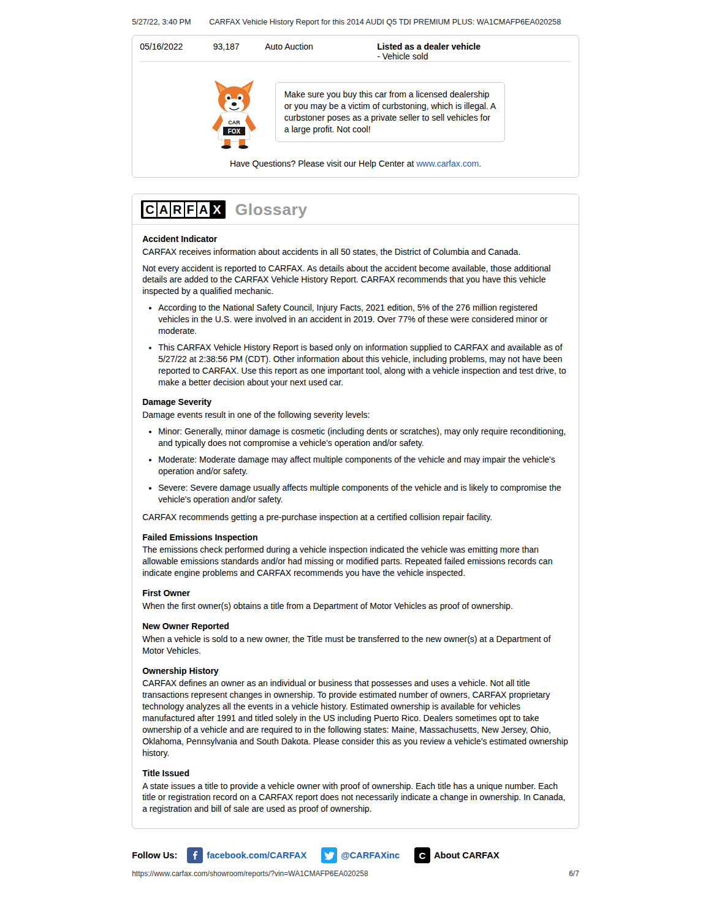5/27/22, 3:40 PM
CARFAX Vehicle History Report for this 2014 AUDI Q5 TDI PREMIUM PLUS: WA1CMAFP6EA020258
| 05/16/2022 | 93,187 | Auto Auction | Listed as a dealer vehicle - Vehicle sold |
CAR FOX
Make sure you buy this car from a licensed dealership or you may be a victim of curbstoning, which is illegal. A curbstoner poses as a private seller to sell vehicles for a large profit. Not cool!
Have Questions? Please visit our Help Center at www.carfax.com.
CARFAX
Glossary
Accident Indicator
CARFAX receives information about accidents in all 50 states, the District of Columbia and Canada.
Not every accident is reported to CARFAX. As details about the accident become available, those additional details are added to the CARFAX Vehicle History Report. CARFAX recommends that you have this vehicle inspected by a qualified mechanic.
According to the National Safety Council, Injury Facts, 2021 edition, 5% of the 276 million registered vehicles in the U.S. were involved in an accident in 2019. Over 77% of these were considered minor or moderate.
This CARFAX Vehicle History Report is based only on information supplied to CARFAX and available as of 5/27/22 at 2:38:56 PM (CDT). Other information about this vehicle, including problems, may not have been reported to CARFAX. Use this report as one important tool, along with a vehicle inspection and test drive, to make a better decision about your next used car.
Damage Severity
Damage events result in one of the following severity levels:
Minor: Generally, minor damage is cosmetic (including dents or scratches), may only require reconditioning, and typically does not compromise a vehicle's operation and/or safety.
Moderate: Moderate damage may affect multiple components of the vehicle and may impair the vehicle's operation and/or safety.
Severe: Severe damage usually affects multiple components of the vehicle and is likely to compromise the vehicle's operation and/or safety.
CARFAX recommends getting a pre-purchase inspection at a certified collision repair facility.
Failed Emissions Inspection
The emissions check performed during a vehicle inspection indicated the vehicle was emitting more than allowable emissions standards and/or had missing or modified parts. Repeated failed emissions records can indicate engine problems and CARFAX recommends you have the vehicle inspected.
First Owner
When the first owner(s) obtains a title from a Department of Motor Vehicles as proof of ownership.
New Owner Reported
When a vehicle is sold to a new owner, the Title must be transferred to the new owner(s) at a Department of Motor Vehicles.
Ownership History
CARFAX defines an owner as an individual or business that possesses and uses a vehicle. Not all title transactions represent changes in ownership. To provide estimated number of owners, CARFAX proprietary technology analyzes all the events in a vehicle history. Estimated ownership is available for vehicles manufactured after 1991 and titled solely in the US including Puerto Rico. Dealers sometimes opt to take ownership of a vehicle and are required to in the following states: Maine, Massachusetts, New Jersey, Ohio, Oklahoma, Pennsylvania and South Dakota. Please consider this as you review a vehicle's estimated ownership history.
Title Issued
A state issues a title to provide a vehicle owner with proof of ownership. Each title has a unique number. Each title or registration record on a CARFAX report does not necessarily indicate a change in ownership. In Canada, a registration and bill of sale are used as proof of ownership.
Follow Us: facebook.com/CARFAX @CARFAXinc C About CARFAX
https://www.carfax.com/showroom/reports/?vin=WA1CMAFP6EA020258 6/7